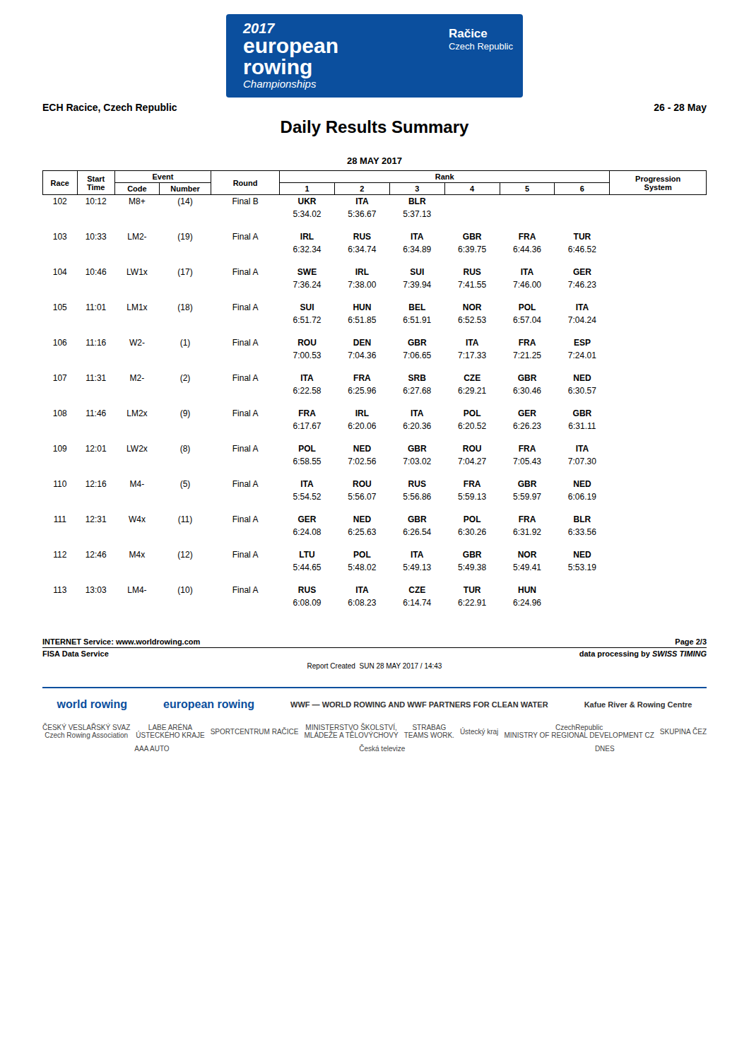2017
european
rowing
Championships
Račice
Czech Republic
ECH Racice, Czech Republic
26 - 28 May
Daily Results Summary
28 MAY 2017
| Race | Start Time | Event | Round | Rank | Progression System |
| --- | --- | --- | --- | --- | --- |
| Code | Number | 1 | 2 | 3 | 4 | 5 | 6 |
| 102 | 10:12 | M8+ | (14) | Final B | UKR | ITA | BLR | | | | |
| | | | | | 5:34.02 | 5:36.67 | 5:37.13 | | | | |
| 103 | 10:33 | LM2- | (19) | Final A | IRL | RUS | ITA | GBR | FRA | TUR | |
| | | | | | 6:32.34 | 6:34.74 | 6:34.89 | 6:39.75 | 6:44.36 | 6:46.52 | |
| 104 | 10:46 | LW1x | (17) | Final A | SWE | IRL | SUI | RUS | ITA | GER | |
| | | | | | 7:36.24 | 7:38.00 | 7:39.94 | 7:41.55 | 7:46.00 | 7:46.23 | |
| 105 | 11:01 | LM1x | (18) | Final A | SUI | HUN | BEL | NOR | POL | ITA | |
| | | | | | 6:51.72 | 6:51.85 | 6:51.91 | 6:52.53 | 6:57.04 | 7:04.24 | |
| 106 | 11:16 | W2- | (1) | Final A | ROU | DEN | GBR | ITA | FRA | ESP | |
| | | | | | 7:00.53 | 7:04.36 | 7:06.65 | 7:17.33 | 7:21.25 | 7:24.01 | |
| 107 | 11:31 | M2- | (2) | Final A | ITA | FRA | SRB | CZE | GBR | NED | |
| | | | | | 6:22.58 | 6:25.96 | 6:27.68 | 6:29.21 | 6:30.46 | 6:30.57 | |
| 108 | 11:46 | LM2x | (9) | Final A | FRA | IRL | ITA | POL | GER | GBR | |
| | | | | | 6:17.67 | 6:20.06 | 6:20.36 | 6:20.52 | 6:26.23 | 6:31.11 | |
| 109 | 12:01 | LW2x | (8) | Final A | POL | NED | GBR | ROU | FRA | ITA | |
| | | | | | 6:58.55 | 7:02.56 | 7:03.02 | 7:04.27 | 7:05.43 | 7:07.30 | |
| 110 | 12:16 | M4- | (5) | Final A | ITA | ROU | RUS | FRA | GBR | NED | |
| | | | | | 5:54.52 | 5:56.07 | 5:56.86 | 5:59.13 | 5:59.97 | 6:06.19 | |
| 111 | 12:31 | W4x | (11) | Final A | GER | NED | GBR | POL | FRA | BLR | |
| | | | | | 6:24.08 | 6:25.63 | 6:26.54 | 6:30.26 | 6:31.92 | 6:33.56 | |
| 112 | 12:46 | M4x | (12) | Final A | LTU | POL | ITA | GBR | NOR | NED | |
| | | | | | 5:44.65 | 5:48.02 | 5:49.13 | 5:49.38 | 5:49.41 | 5:53.19 | |
| 113 | 13:03 | LM4- | (10) | Final A | RUS | ITA | CZE | TUR | HUN | | |
| | | | | | 6:08.09 | 6:08.23 | 6:14.74 | 6:22.91 | 6:24.96 | | |
INTERNET Service: www.worldrowing.com
Page 2/3
FISA Data Service
data processing by SWISS TIMING
Report Created SUN 28 MAY 2017 / 14:43
world rowing
european rowing
WWF — WORLD ROWING AND WWF PARTNERS FOR CLEAN WATER
Kafue River & Rowing Centre
ČESKÝ VESLAŘSKÝ SVAZ
Czech Rowing Association
LABE ARÉNA
ÚSTECKÉHO KRAJE
SPORTCENTRUM RAČICE
MINISTERSTVO ŠKOLSTVÍ,
MLÁDEŽE A TĚLOVÝCHOVY
STRABAG
TEAMS WORK.
Ústecký kraj
CzechRepublic
MINISTRY OF REGIONAL DEVELOPMENT CZ
SKUPINA ČEZ
AAA AUTO
Česká televize
DNES